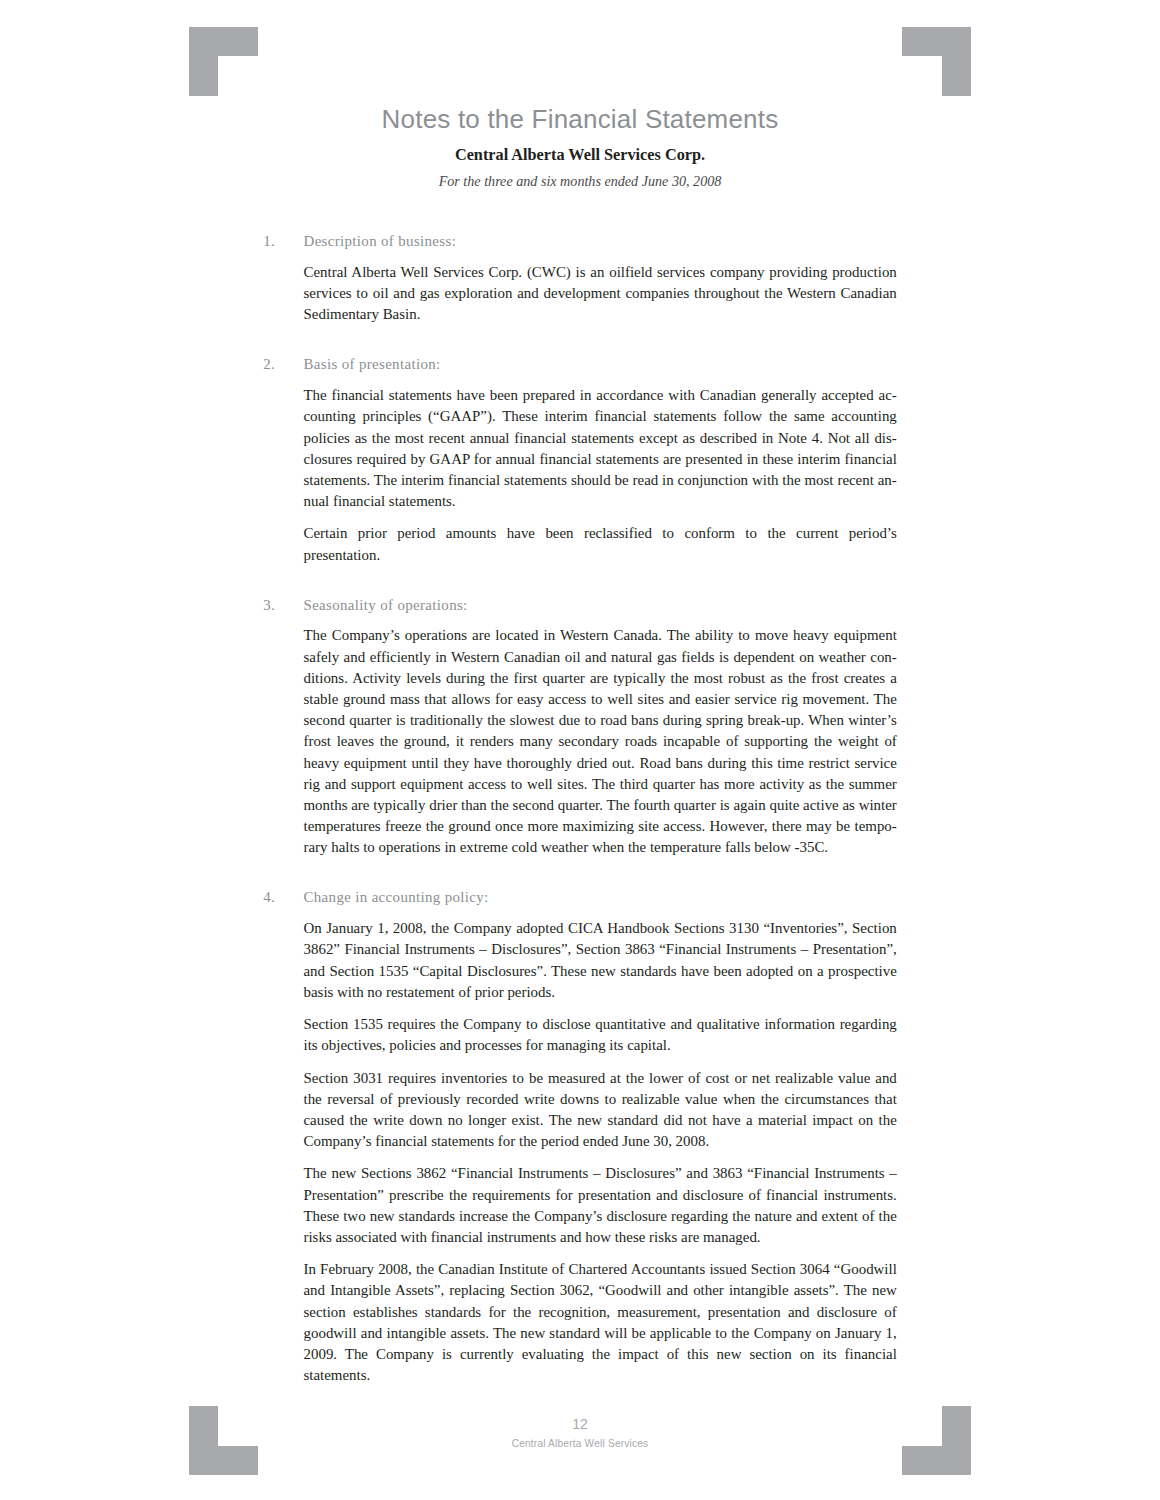Notes to the Financial Statements
Central Alberta Well Services Corp.
For the three and six months ended June 30, 2008
Description of business:
Central Alberta Well Services Corp. (CWC) is an oilfield services company providing production services to oil and gas exploration and development companies throughout the Western Canadian Sedimentary Basin.
Basis of presentation:
The financial statements have been prepared in accordance with Canadian generally accepted accounting principles (“GAAP”). These interim financial statements follow the same accounting policies as the most recent annual financial statements except as described in Note 4. Not all disclosures required by GAAP for annual financial statements are presented in these interim financial statements. The interim financial statements should be read in conjunction with the most recent annual financial statements.
Certain prior period amounts have been reclassified to conform to the current period’s presentation.
Seasonality of operations:
The Company’s operations are located in Western Canada. The ability to move heavy equipment safely and efficiently in Western Canadian oil and natural gas fields is dependent on weather conditions. Activity levels during the first quarter are typically the most robust as the frost creates a stable ground mass that allows for easy access to well sites and easier service rig movement. The second quarter is traditionally the slowest due to road bans during spring break-up. When winter’s frost leaves the ground, it renders many secondary roads incapable of supporting the weight of heavy equipment until they have thoroughly dried out. Road bans during this time restrict service rig and support equipment access to well sites. The third quarter has more activity as the summer months are typically drier than the second quarter. The fourth quarter is again quite active as winter temperatures freeze the ground once more maximizing site access. However, there may be temporary halts to operations in extreme cold weather when the temperature falls below -35C.
Change in accounting policy:
On January 1, 2008, the Company adopted CICA Handbook Sections 3130 “Inventories”, Section 3862” Financial Instruments – Disclosures”, Section 3863 “Financial Instruments – Presentation”, and Section 1535 “Capital Disclosures”. These new standards have been adopted on a prospective basis with no restatement of prior periods.
Section 1535 requires the Company to disclose quantitative and qualitative information regarding its objectives, policies and processes for managing its capital.
Section 3031 requires inventories to be measured at the lower of cost or net realizable value and the reversal of previously recorded write downs to realizable value when the circumstances that caused the write down no longer exist. The new standard did not have a material impact on the Company’s financial statements for the period ended June 30, 2008.
The new Sections 3862 “Financial Instruments – Disclosures” and 3863 “Financial Instruments – Presentation” prescribe the requirements for presentation and disclosure of financial instruments. These two new standards increase the Company’s disclosure regarding the nature and extent of the risks associated with financial instruments and how these risks are managed.
In February 2008, the Canadian Institute of Chartered Accountants issued Section 3064 “Goodwill and Intangible Assets”, replacing Section 3062, “Goodwill and other intangible assets”. The new section establishes standards for the recognition, measurement, presentation and disclosure of goodwill and intangible assets. The new standard will be applicable to the Company on January 1, 2009. The Company is currently evaluating the impact of this new section on its financial statements.
12
Central Alberta Well Services